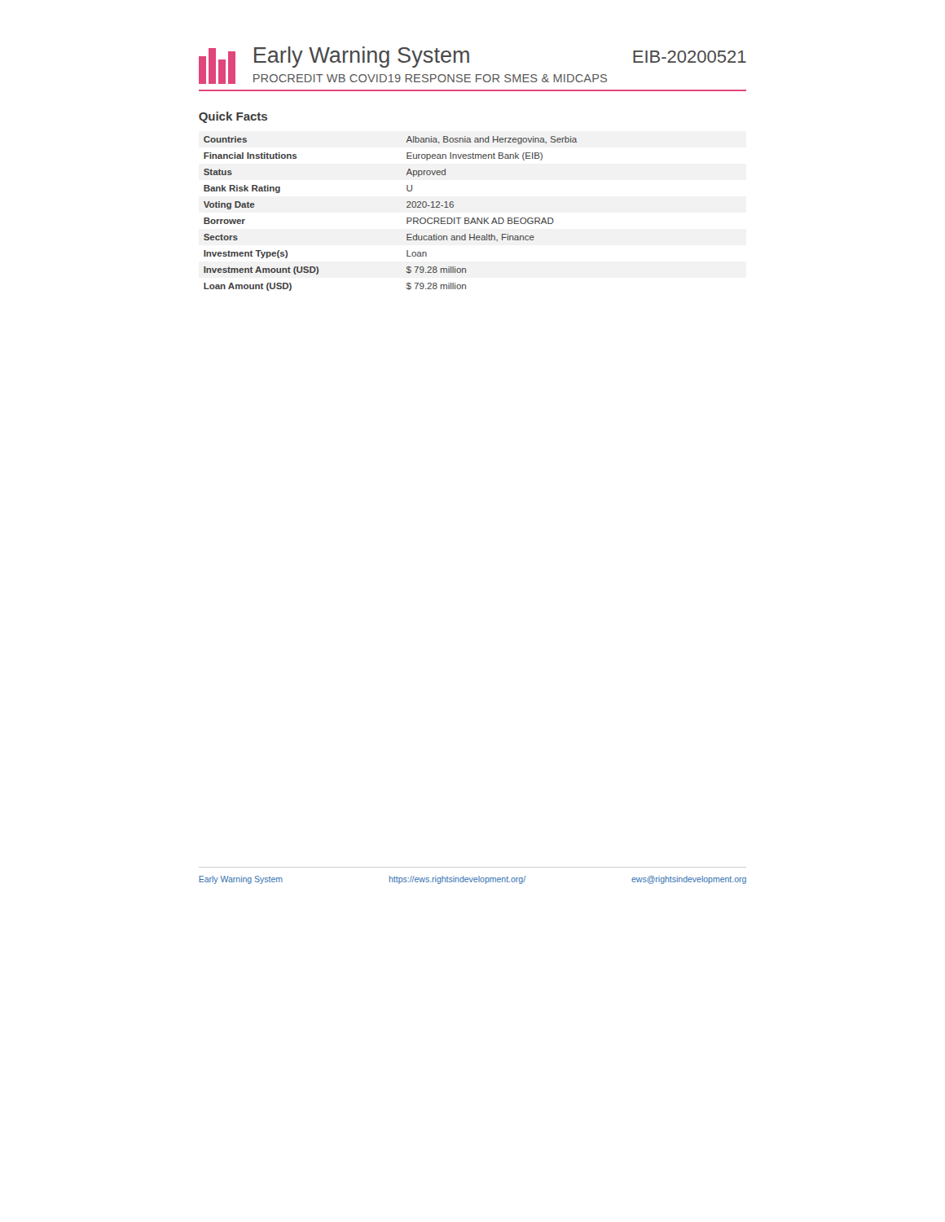Early Warning System
PROCREDIT WB COVID19 RESPONSE FOR SMES & MIDCAPS
EIB-20200521
Quick Facts
| Countries | Albania, Bosnia and Herzegovina, Serbia |
| Financial Institutions | European Investment Bank (EIB) |
| Status | Approved |
| Bank Risk Rating | U |
| Voting Date | 2020-12-16 |
| Borrower | PROCREDIT BANK AD BEOGRAD |
| Sectors | Education and Health, Finance |
| Investment Type(s) | Loan |
| Investment Amount (USD) | $ 79.28 million |
| Loan Amount (USD) | $ 79.28 million |
Early Warning System
https://ews.rightsindevelopment.org/
ews@rightsindevelopment.org